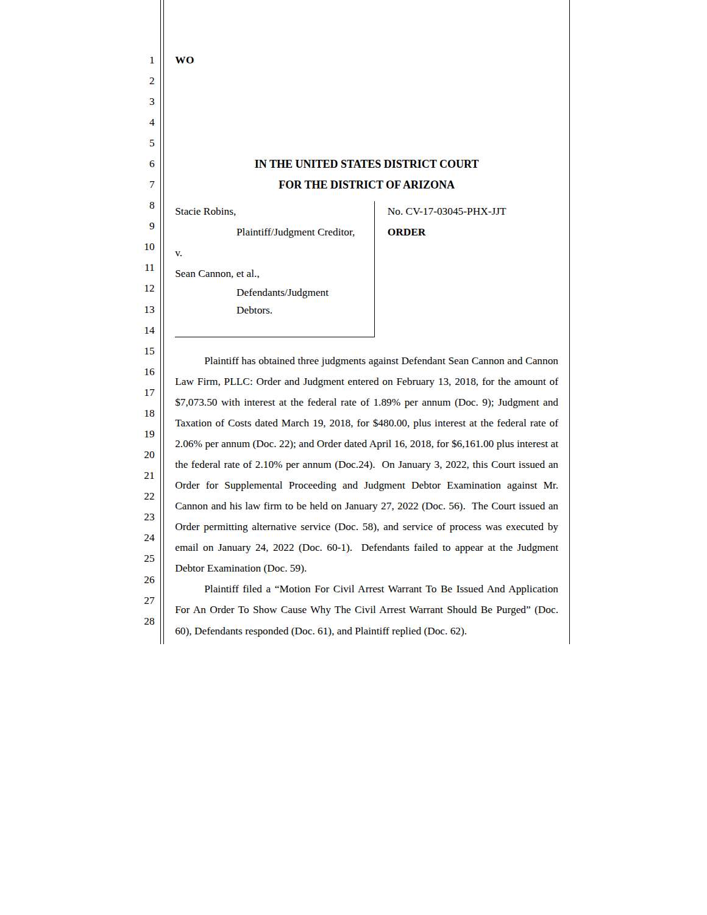1
2
3
4
5
6
7
8
9
10
11
12
13
14
15
16
17
18
19
20
21
22
23
24
25
26
27
28
WO
IN THE UNITED STATES DISTRICT COURT
FOR THE DISTRICT OF ARIZONA
| Stacie Robins, Plaintiff/Judgment Creditor, v. Sean Cannon, et al., Defendants/Judgment Debtors. | No. CV-17-03045-PHX-JJT ORDER |
Plaintiff has obtained three judgments against Defendant Sean Cannon and Cannon Law Firm, PLLC: Order and Judgment entered on February 13, 2018, for the amount of $7,073.50 with interest at the federal rate of 1.89% per annum (Doc. 9); Judgment and Taxation of Costs dated March 19, 2018, for $480.00, plus interest at the federal rate of 2.06% per annum (Doc. 22); and Order dated April 16, 2018, for $6,161.00 plus interest at the federal rate of 2.10% per annum (Doc.24). On January 3, 2022, this Court issued an Order for Supplemental Proceeding and Judgment Debtor Examination against Mr. Cannon and his law firm to be held on January 27, 2022 (Doc. 56). The Court issued an Order permitting alternative service (Doc. 58), and service of process was executed by email on January 24, 2022 (Doc. 60-1). Defendants failed to appear at the Judgment Debtor Examination (Doc. 59).
Plaintiff filed a “Motion For Civil Arrest Warrant To Be Issued And Application For An Order To Show Cause Why The Civil Arrest Warrant Should Be Purged” (Doc. 60), Defendants responded (Doc. 61), and Plaintiff replied (Doc. 62).